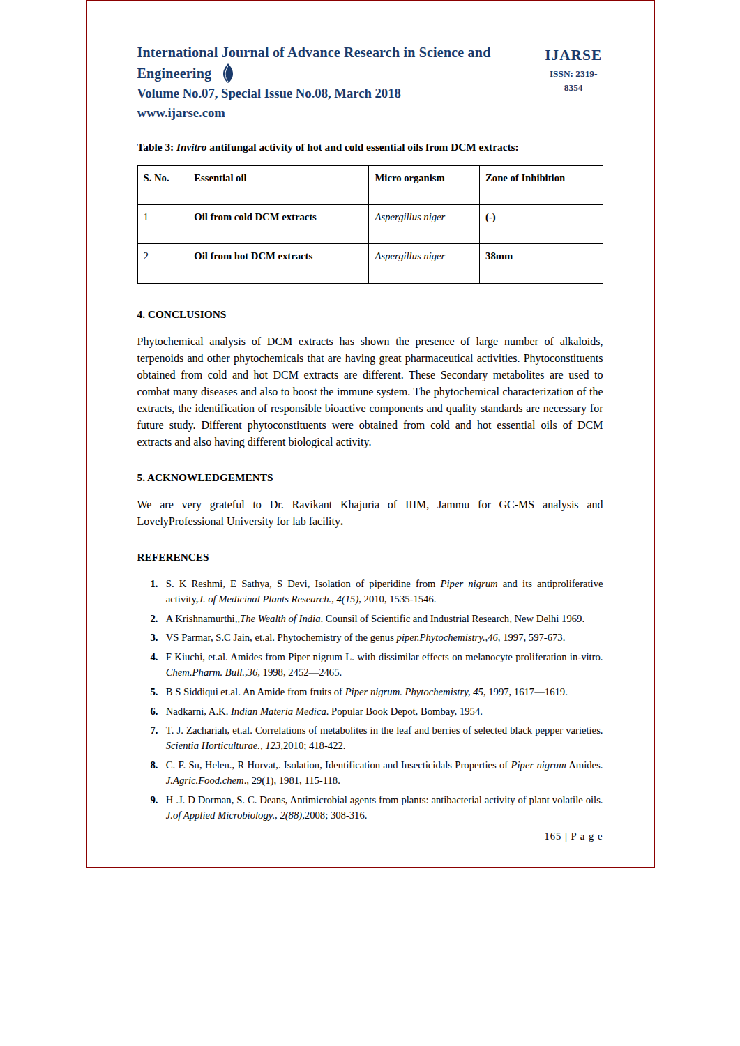International Journal of Advance Research in Science and Engineering
Volume No.07, Special Issue No.08, March 2018
www.ijarse.com
IJARSE
ISSN: 2319-8354
Table 3: Invitro antifungal activity of hot and cold essential oils from DCM extracts:
| S. No. | Essential oil | Micro organism | Zone of Inhibition |
| --- | --- | --- | --- |
| 1 | Oil from cold DCM extracts | Aspergillus niger | (-) |
| 2 | Oil from hot DCM extracts | Aspergillus niger | 38mm |
4. CONCLUSIONS
Phytochemical analysis of DCM extracts has shown the presence of large number of alkaloids, terpenoids and other phytochemicals that are having great pharmaceutical activities. Phytoconstituents obtained from cold and hot DCM extracts are different. These Secondary metabolites are used to combat many diseases and also to boost the immune system. The phytochemical characterization of the extracts, the identification of responsible bioactive components and quality standards are necessary for future study. Different phytoconstituents were obtained from cold and hot essential oils of DCM extracts and also having different biological activity.
5. ACKNOWLEDGEMENTS
We are very grateful to Dr. Ravikant Khajuria of IIIM, Jammu for GC-MS analysis and LovelyProfessional University for lab facility.
REFERENCES
S. K Reshmi, E Sathya, S Devi, Isolation of piperidine from Piper nigrum and its antiproliferative activity,J. of Medicinal Plants Research., 4(15), 2010, 1535-1546.
A Krishnamurthi,,The Wealth of India. Counsil of Scientific and Industrial Research, New Delhi 1969.
VS Parmar, S.C Jain, et.al. Phytochemistry of the genus piper.Phytochemistry.,46, 1997, 597-673.
F Kiuchi, et.al. Amides from Piper nigrum L. with dissimilar effects on melanocyte proliferation in-vitro. Chem.Pharm. Bull.,36, 1998, 2452—2465.
B S Siddiqui et.al. An Amide from fruits of Piper nigrum. Phytochemistry, 45, 1997, 1617—1619.
Nadkarni, A.K. Indian Materia Medica. Popular Book Depot, Bombay, 1954.
T. J. Zachariah, et.al. Correlations of metabolites in the leaf and berries of selected black pepper varieties. Scientia Horticulturae., 123, 2010; 418-422.
C. F. Su, Helen., R Horvat,. Isolation, Identification and Insecticidals Properties of Piper nigrum Amides. J.Agric.Food.chem., 29(1), 1981, 115-118.
H .J. D Dorman, S. C. Deans, Antimicrobial agents from plants: antibacterial activity of plant volatile oils. J.of Applied Microbiology., 2(88), 2008; 308-316.
165 | P a g e